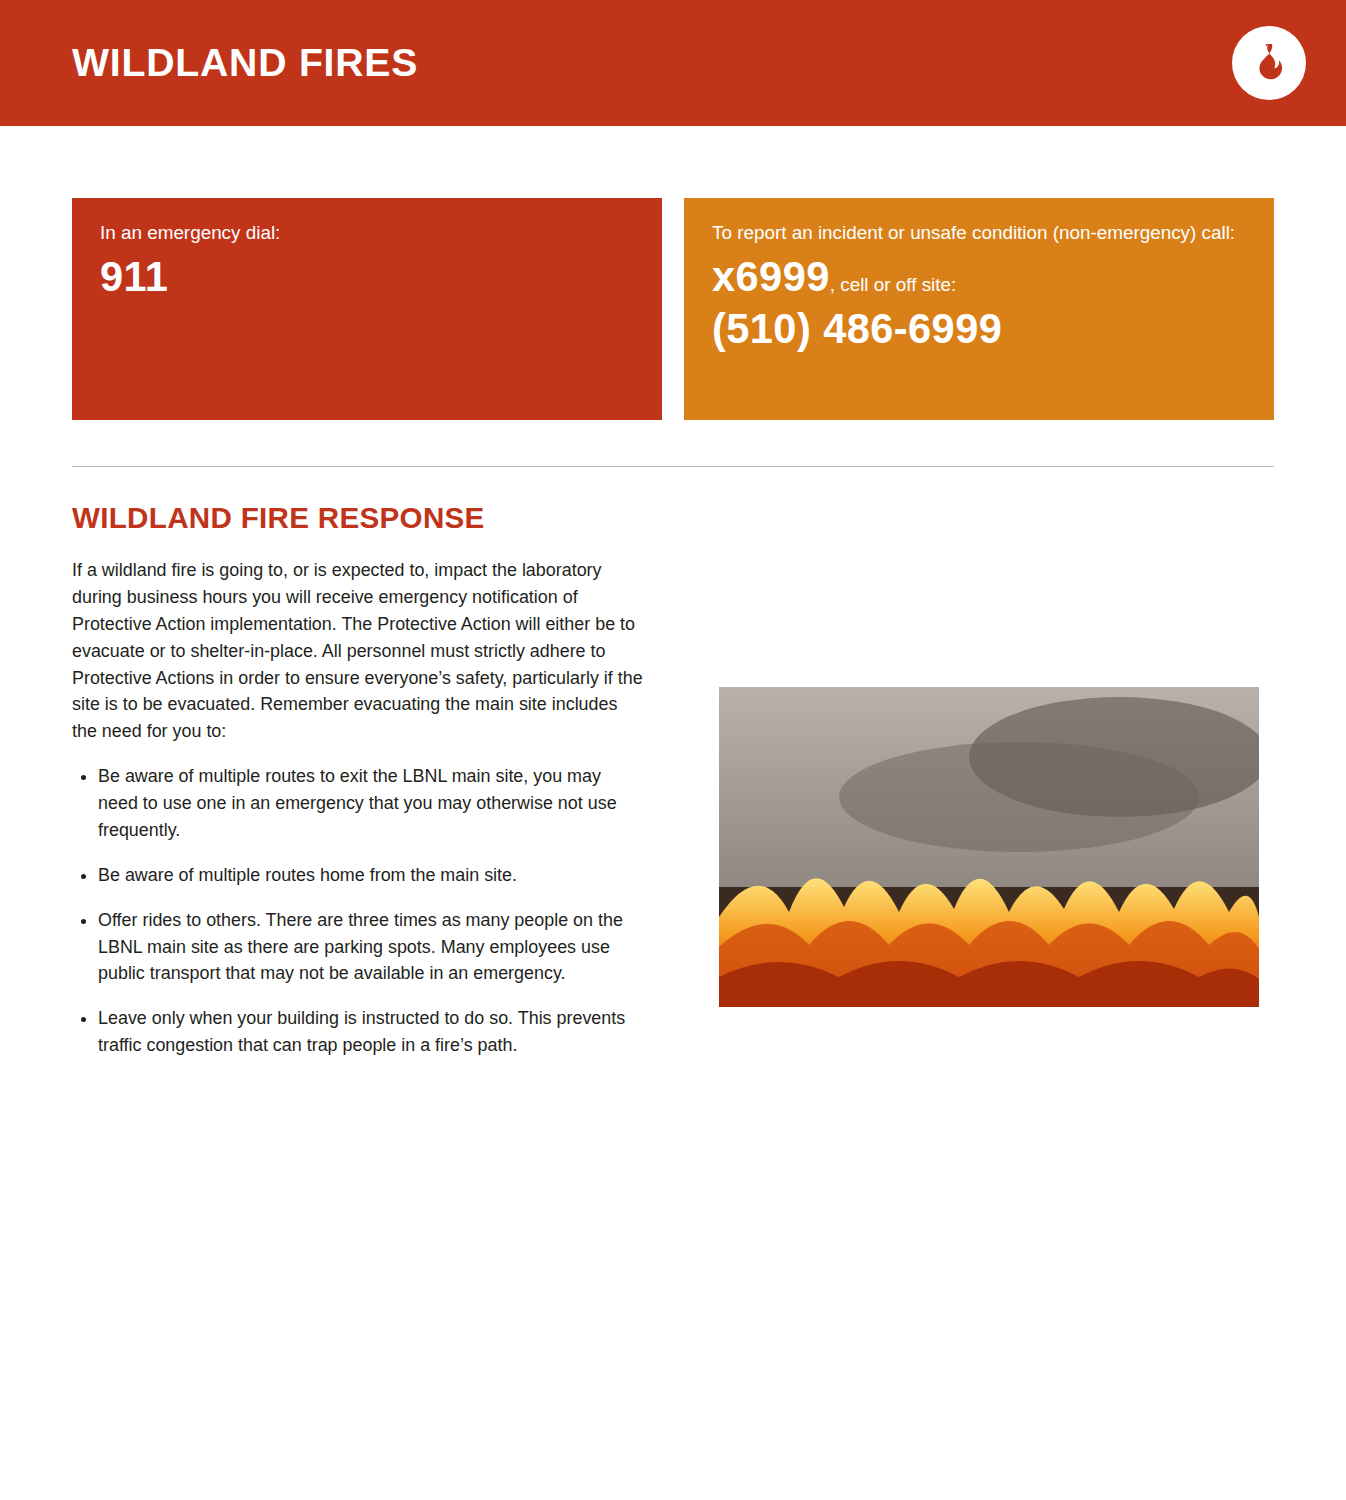Wildland Fires
In an emergency dial:
911
To report an incident or unsafe condition (non-emergency) call:
x6999, cell or off site:
(510) 486-6999
Wildland Fire Response
If a wildland fire is going to, or is expected to, impact the laboratory during business hours you will receive emergency notification of Protective Action implementation. The Protective Action will either be to evacuate or to shelter-in-place. All personnel must strictly adhere to Protective Actions in order to ensure everyone’s safety, particularly if the site is to be evacuated. Remember evacuating the main site includes the need for you to:
Be aware of multiple routes to exit the LBNL main site, you may need to use one in an emergency that you may otherwise not use frequently.
Be aware of multiple routes home from the main site.
Offer rides to others. There are three times as many people on the LBNL main site as there are parking spots. Many employees use public transport that may not be available in an emergency.
Leave only when your building is instructed to do so. This prevents traffic congestion that can trap people in a fire’s path.